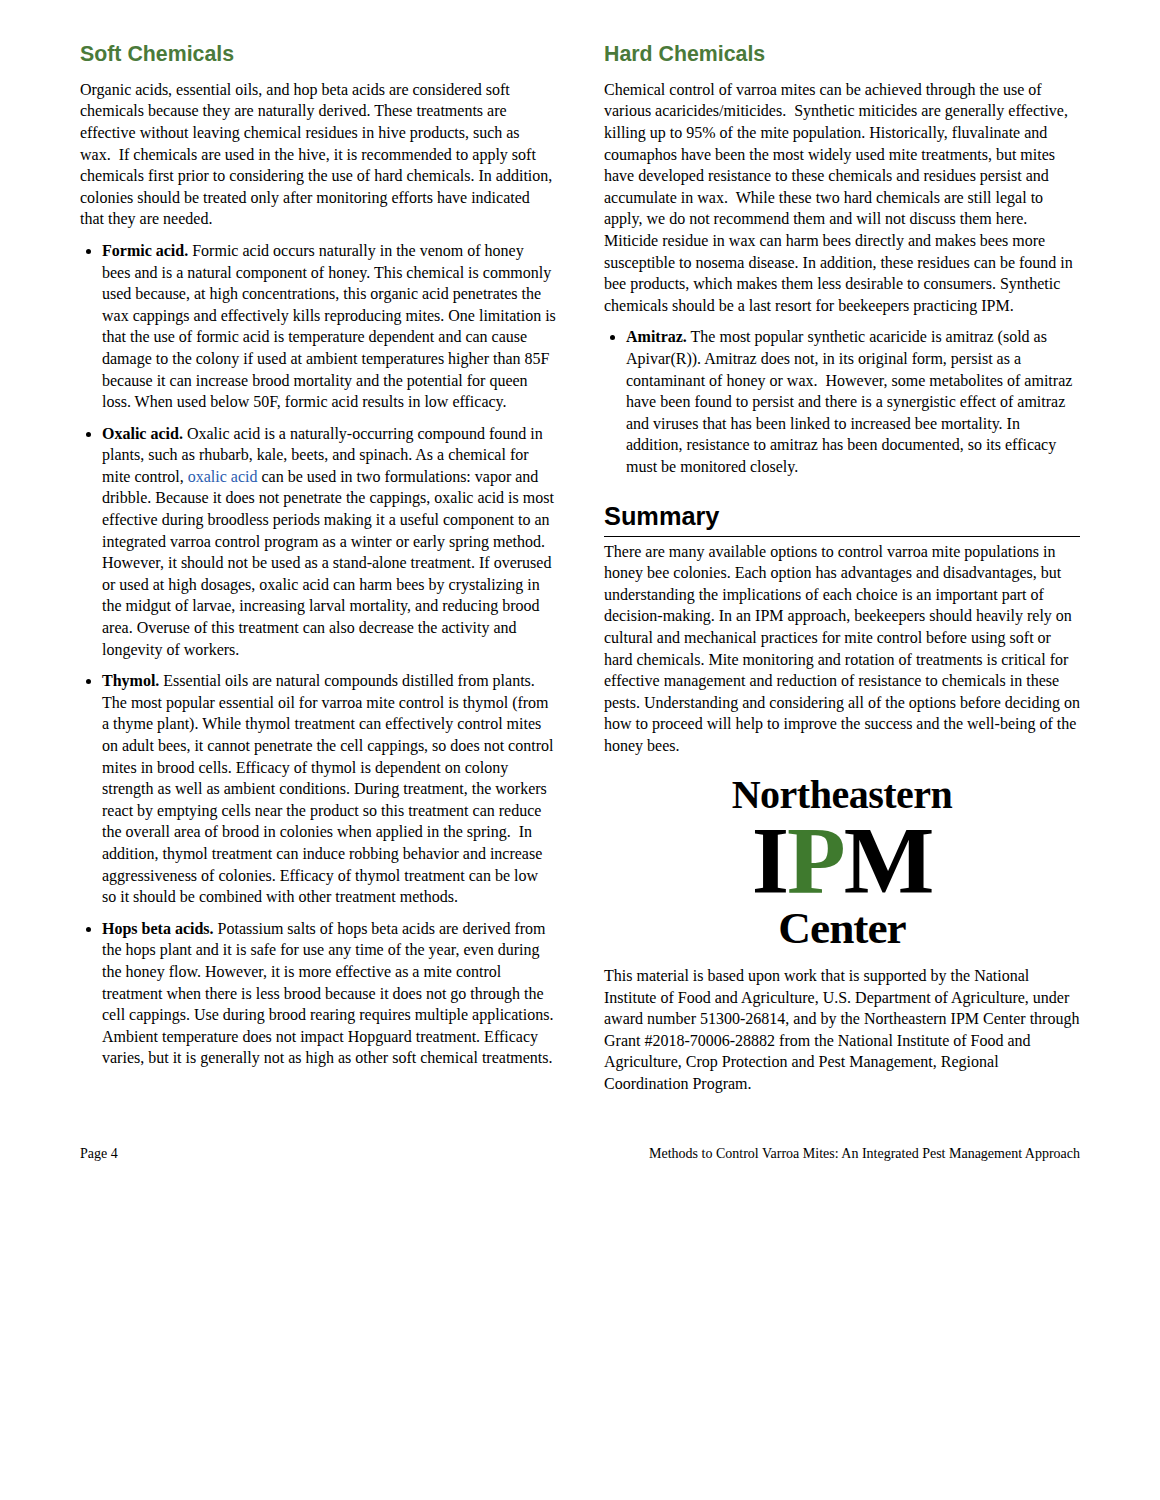Soft Chemicals
Organic acids, essential oils, and hop beta acids are considered soft chemicals because they are naturally derived. These treatments are effective without leaving chemical residues in hive products, such as wax. If chemicals are used in the hive, it is recommended to apply soft chemicals first prior to considering the use of hard chemicals. In addition, colonies should be treated only after monitoring efforts have indicated that they are needed.
Formic acid. Formic acid occurs naturally in the venom of honey bees and is a natural component of honey. This chemical is commonly used because, at high concentrations, this organic acid penetrates the wax cappings and effectively kills reproducing mites. One limitation is that the use of formic acid is temperature dependent and can cause damage to the colony if used at ambient temperatures higher than 85F because it can increase brood mortality and the potential for queen loss. When used below 50F, formic acid results in low efficacy.
Oxalic acid. Oxalic acid is a naturally-occurring compound found in plants, such as rhubarb, kale, beets, and spinach. As a chemical for mite control, oxalic acid can be used in two formulations: vapor and dribble. Because it does not penetrate the cappings, oxalic acid is most effective during broodless periods making it a useful component to an integrated varroa control program as a winter or early spring method. However, it should not be used as a stand-alone treatment. If overused or used at high dosages, oxalic acid can harm bees by crystalizing in the midgut of larvae, increasing larval mortality, and reducing brood area. Overuse of this treatment can also decrease the activity and longevity of workers.
Thymol. Essential oils are natural compounds distilled from plants. The most popular essential oil for varroa mite control is thymol (from a thyme plant). While thymol treatment can effectively control mites on adult bees, it cannot penetrate the cell cappings, so does not control mites in brood cells. Efficacy of thymol is dependent on colony strength as well as ambient conditions. During treatment, the workers react by emptying cells near the product so this treatment can reduce the overall area of brood in colonies when applied in the spring. In addition, thymol treatment can induce robbing behavior and increase aggressiveness of colonies. Efficacy of thymol treatment can be low so it should be combined with other treatment methods.
Hops beta acids. Potassium salts of hops beta acids are derived from the hops plant and it is safe for use any time of the year, even during the honey flow. However, it is more effective as a mite control treatment when there is less brood because it does not go through the cell cappings. Use during brood rearing requires multiple applications. Ambient temperature does not impact Hopguard treatment. Efficacy varies, but it is generally not as high as other soft chemical treatments.
Hard Chemicals
Chemical control of varroa mites can be achieved through the use of various acaricides/miticides. Synthetic miticides are generally effective, killing up to 95% of the mite population. Historically, fluvalinate and coumaphos have been the most widely used mite treatments, but mites have developed resistance to these chemicals and residues persist and accumulate in wax. While these two hard chemicals are still legal to apply, we do not recommend them and will not discuss them here. Miticide residue in wax can harm bees directly and makes bees more susceptible to nosema disease. In addition, these residues can be found in bee products, which makes them less desirable to consumers. Synthetic chemicals should be a last resort for beekeepers practicing IPM.
Amitraz. The most popular synthetic acaricide is amitraz (sold as Apivar(R)). Amitraz does not, in its original form, persist as a contaminant of honey or wax. However, some metabolites of amitraz have been found to persist and there is a synergistic effect of amitraz and viruses that has been linked to increased bee mortality. In addition, resistance to amitraz has been documented, so its efficacy must be monitored closely.
Summary
There are many available options to control varroa mite populations in honey bee colonies. Each option has advantages and disadvantages, but understanding the implications of each choice is an important part of decision-making. In an IPM approach, beekeepers should heavily rely on cultural and mechanical practices for mite control before using soft or hard chemicals. Mite monitoring and rotation of treatments is critical for effective management and reduction of resistance to chemicals in these pests. Understanding and considering all of the options before deciding on how to proceed will help to improve the success and the well-being of the honey bees.
Northeastern IPM Center
This material is based upon work that is supported by the National Institute of Food and Agriculture, U.S. Department of Agriculture, under award number 51300-26814, and by the Northeastern IPM Center through Grant #2018-70006-28882 from the National Institute of Food and Agriculture, Crop Protection and Pest Management, Regional Coordination Program.
Page 4
Methods to Control Varroa Mites: An Integrated Pest Management Approach